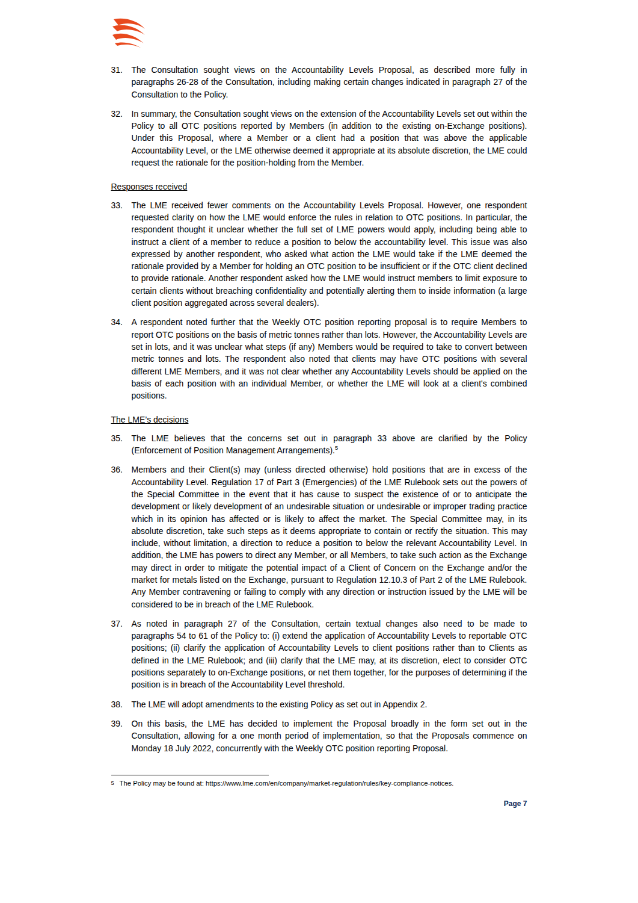31. The Consultation sought views on the Accountability Levels Proposal, as described more fully in paragraphs 26-28 of the Consultation, including making certain changes indicated in paragraph 27 of the Consultation to the Policy.
32. In summary, the Consultation sought views on the extension of the Accountability Levels set out within the Policy to all OTC positions reported by Members (in addition to the existing on-Exchange positions). Under this Proposal, where a Member or a client had a position that was above the applicable Accountability Level, or the LME otherwise deemed it appropriate at its absolute discretion, the LME could request the rationale for the position-holding from the Member.
Responses received
33. The LME received fewer comments on the Accountability Levels Proposal. However, one respondent requested clarity on how the LME would enforce the rules in relation to OTC positions. In particular, the respondent thought it unclear whether the full set of LME powers would apply, including being able to instruct a client of a member to reduce a position to below the accountability level. This issue was also expressed by another respondent, who asked what action the LME would take if the LME deemed the rationale provided by a Member for holding an OTC position to be insufficient or if the OTC client declined to provide rationale. Another respondent asked how the LME would instruct members to limit exposure to certain clients without breaching confidentiality and potentially alerting them to inside information (a large client position aggregated across several dealers).
34. A respondent noted further that the Weekly OTC position reporting proposal is to require Members to report OTC positions on the basis of metric tonnes rather than lots. However, the Accountability Levels are set in lots, and it was unclear what steps (if any) Members would be required to take to convert between metric tonnes and lots. The respondent also noted that clients may have OTC positions with several different LME Members, and it was not clear whether any Accountability Levels should be applied on the basis of each position with an individual Member, or whether the LME will look at a client's combined positions.
The LME’s decisions
35. The LME believes that the concerns set out in paragraph 33 above are clarified by the Policy (Enforcement of Position Management Arrangements).5
36. Members and their Client(s) may (unless directed otherwise) hold positions that are in excess of the Accountability Level. Regulation 17 of Part 3 (Emergencies) of the LME Rulebook sets out the powers of the Special Committee in the event that it has cause to suspect the existence of or to anticipate the development or likely development of an undesirable situation or undesirable or improper trading practice which in its opinion has affected or is likely to affect the market. The Special Committee may, in its absolute discretion, take such steps as it deems appropriate to contain or rectify the situation. This may include, without limitation, a direction to reduce a position to below the relevant Accountability Level. In addition, the LME has powers to direct any Member, or all Members, to take such action as the Exchange may direct in order to mitigate the potential impact of a Client of Concern on the Exchange and/or the market for metals listed on the Exchange, pursuant to Regulation 12.10.3 of Part 2 of the LME Rulebook. Any Member contravening or failing to comply with any direction or instruction issued by the LME will be considered to be in breach of the LME Rulebook.
37. As noted in paragraph 27 of the Consultation, certain textual changes also need to be made to paragraphs 54 to 61 of the Policy to: (i) extend the application of Accountability Levels to reportable OTC positions; (ii) clarify the application of Accountability Levels to client positions rather than to Clients as defined in the LME Rulebook; and (iii) clarify that the LME may, at its discretion, elect to consider OTC positions separately to on-Exchange positions, or net them together, for the purposes of determining if the position is in breach of the Accountability Level threshold.
38. The LME will adopt amendments to the existing Policy as set out in Appendix 2.
39. On this basis, the LME has decided to implement the Proposal broadly in the form set out in the Consultation, allowing for a one month period of implementation, so that the Proposals commence on Monday 18 July 2022, concurrently with the Weekly OTC position reporting Proposal.
5 The Policy may be found at: https://www.lme.com/en/company/market-regulation/rules/key-compliance-notices.
Page 7